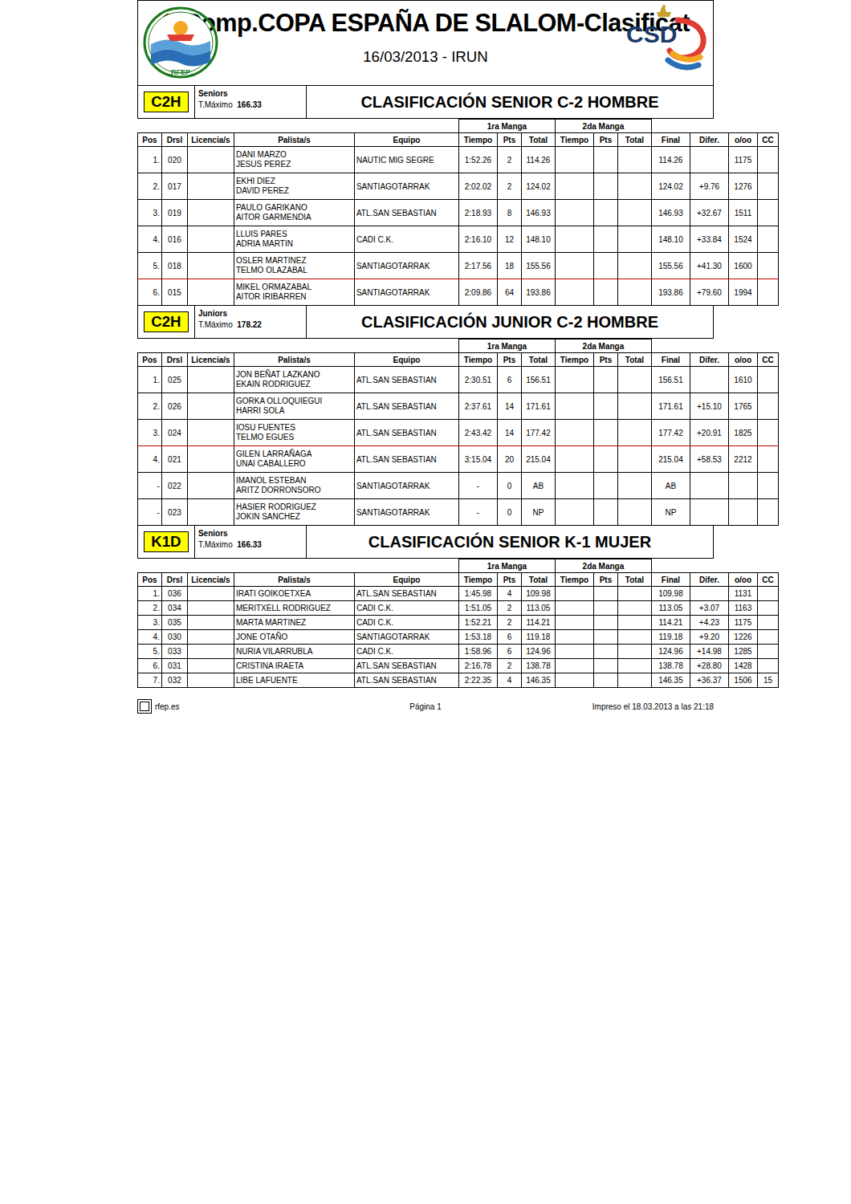RFEP
CSD
1ªComp.COPA ESPAÑA DE SLALOM-Clasificat
16/03/2013 - IRUN
C2H
Seniors
T.Máximo 166.33
CLASIFICACIÓN SENIOR C-2 HOMBRE
| | | | | | 1ra Manga | 2da Manga | | | | |
| --- | --- | --- | --- | --- | --- | --- | --- | --- | --- | --- |
| Pos | Drsl | Licencia/s | Palista/s | Equipo | Tiempo | Pts | Total | Tiempo | Pts | Total | Final | Difer. | o/oo | CC |
| 1. | 020 | | DANI MARZO JESUS PEREZ | NAUTIC MIG SEGRE | 1:52.26 | 2 | 114.26 | | | | 114.26 | | 1175 | |
| 2. | 017 | | EKHI DIEZ DAVID PEREZ | SANTIAGOTARRAK | 2:02.02 | 2 | 124.02 | | | | 124.02 | +9.76 | 1276 | |
| 3. | 019 | | PAULO GARIKANO AITOR GARMENDIA | ATL.SAN SEBASTIAN | 2:18.93 | 8 | 146.93 | | | | 146.93 | +32.67 | 1511 | |
| 4. | 016 | | LLUIS PARES ADRIA MARTIN | CADI C.K. | 2:16.10 | 12 | 148.10 | | | | 148.10 | +33.84 | 1524 | |
| 5. | 018 | | OSLER MARTINEZ TELMO OLAZABAL | SANTIAGOTARRAK | 2:17.56 | 18 | 155.56 | | | | 155.56 | +41.30 | 1600 | |
| 6. | 015 | | MIKEL ORMAZABAL AITOR IRIBARREN | SANTIAGOTARRAK | 2:09.86 | 64 | 193.86 | | | | 193.86 | +79.60 | 1994 | |
C2H
Juniors
T.Máximo 178.22
CLASIFICACIÓN JUNIOR C-2 HOMBRE
| | | | | | 1ra Manga | 2da Manga | | | | |
| --- | --- | --- | --- | --- | --- | --- | --- | --- | --- | --- |
| Pos | Drsl | Licencia/s | Palista/s | Equipo | Tiempo | Pts | Total | Tiempo | Pts | Total | Final | Difer. | o/oo | CC |
| 1. | 025 | | JON BEÑAT LAZKANO EKAIN RODRIGUEZ | ATL.SAN SEBASTIAN | 2:30.51 | 6 | 156.51 | | | | 156.51 | | 1610 | |
| 2. | 026 | | GORKA OLLOQUIEGUI HARRI SOLA | ATL.SAN SEBASTIAN | 2:37.61 | 14 | 171.61 | | | | 171.61 | +15.10 | 1765 | |
| 3. | 024 | | IOSU FUENTES TELMO EGUES | ATL.SAN SEBASTIAN | 2:43.42 | 14 | 177.42 | | | | 177.42 | +20.91 | 1825 | |
| 4. | 021 | | GILEN LARRAÑAGA UNAI CABALLERO | ATL.SAN SEBASTIAN | 3:15.04 | 20 | 215.04 | | | | 215.04 | +58.53 | 2212 | |
| - | 022 | | IMANOL ESTEBAN ARITZ DORRONSORO | SANTIAGOTARRAK | - | 0 | AB | | | | AB | | | |
| - | 023 | | HASIER RODRIGUEZ JOKIN SANCHEZ | SANTIAGOTARRAK | - | 0 | NP | | | | NP | | | |
K1D
Seniors
T.Máximo 166.33
CLASIFICACIÓN SENIOR K-1 MUJER
| | | | | | 1ra Manga | 2da Manga | | | | |
| --- | --- | --- | --- | --- | --- | --- | --- | --- | --- | --- |
| Pos | Drsl | Licencia/s | Palista/s | Equipo | Tiempo | Pts | Total | Tiempo | Pts | Total | Final | Difer. | o/oo | CC |
| 1. | 036 | | IRATI GOIKOETXEA | ATL.SAN SEBASTIAN | 1:45.98 | 4 | 109.98 | | | | 109.98 | | 1131 | |
| 2. | 034 | | MERITXELL RODRIGUEZ | CADI C.K. | 1:51.05 | 2 | 113.05 | | | | 113.05 | +3.07 | 1163 | |
| 3. | 035 | | MARTA MARTINEZ | CADI C.K. | 1:52.21 | 2 | 114.21 | | | | 114.21 | +4.23 | 1175 | |
| 4. | 030 | | JONE OTAÑO | SANTIAGOTARRAK | 1:53.18 | 6 | 119.18 | | | | 119.18 | +9.20 | 1226 | |
| 5. | 033 | | NURIA VILARRUBLA | CADI C.K. | 1:58.96 | 6 | 124.96 | | | | 124.96 | +14.98 | 1285 | |
| 6. | 031 | | CRISTINA IRAETA | ATL.SAN SEBASTIAN | 2:16.78 | 2 | 138.78 | | | | 138.78 | +28.80 | 1428 | |
| 7. | 032 | | LIBE LAFUENTE | ATL.SAN SEBASTIAN | 2:22.35 | 4 | 146.35 | | | | 146.35 | +36.37 | 1506 | 15 |
rfep.es
Página 1
Impreso el 18.03.2013 a las 21:18